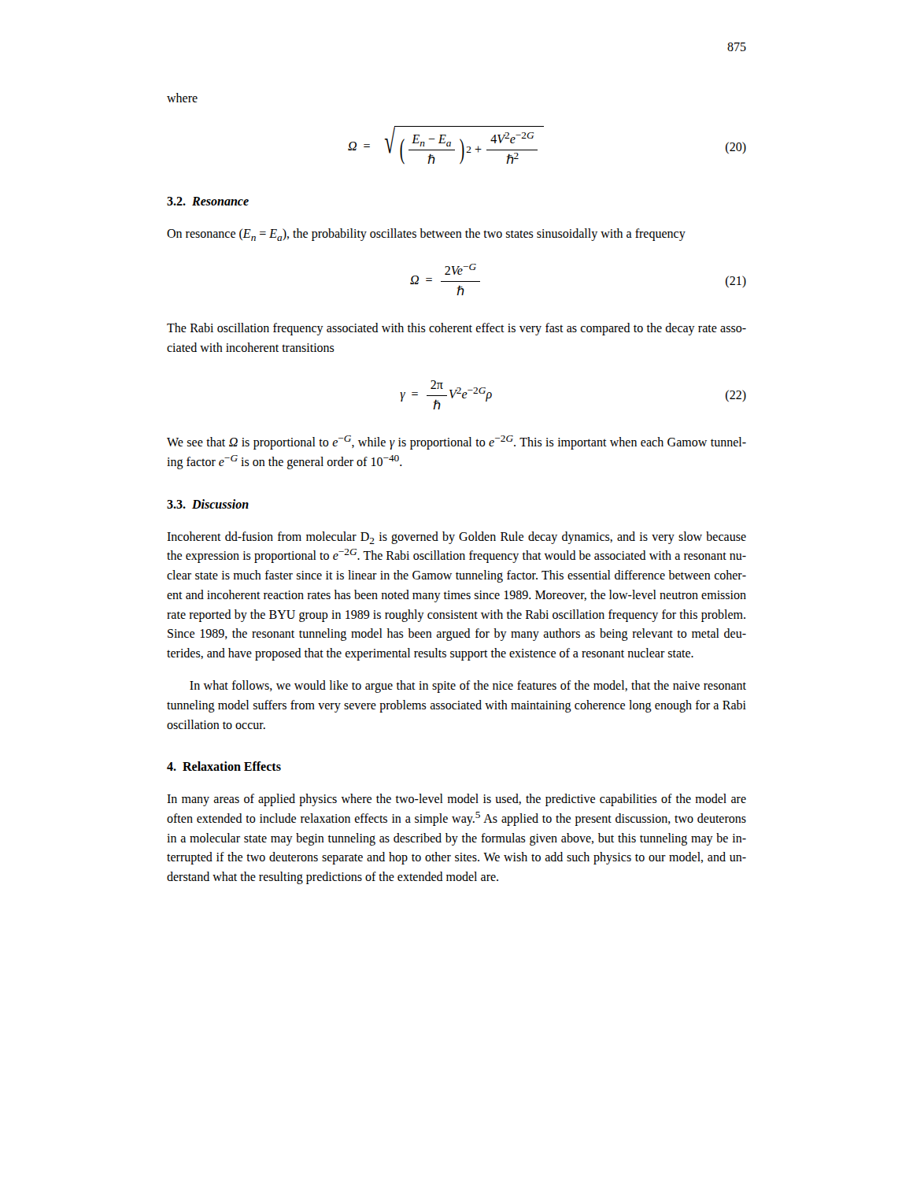875
where
Ω = √(En − Ea ℏ)2 + 4V2e−2G ℏ2
(20)
3.2. Resonance
On resonance (En = Ea), the probability oscillates between the two states sinusoidally with a frequency
Ω = 2Ve−G ℏ
(21)
The Rabi oscillation frequency associated with this coherent effect is very fast as compared to the decay rate associated with incoherent transitions
γ = 2π ℏ V2e−2Gρ
(22)
We see that Ω is proportional to e−G, while γ is proportional to e−2G. This is important when each Gamow tunneling factor e−G is on the general order of 10−40.
3.3. Discussion
Incoherent dd-fusion from molecular D2 is governed by Golden Rule decay dynamics, and is very slow because the expression is proportional to e−2G. The Rabi oscillation frequency that would be associated with a resonant nuclear state is much faster since it is linear in the Gamow tunneling factor. This essential difference between coherent and incoherent reaction rates has been noted many times since 1989. Moreover, the low-level neutron emission rate reported by the BYU group in 1989 is roughly consistent with the Rabi oscillation frequency for this problem. Since 1989, the resonant tunneling model has been argued for by many authors as being relevant to metal deuterides, and have proposed that the experimental results support the existence of a resonant nuclear state.
In what follows, we would like to argue that in spite of the nice features of the model, that the naive resonant tunneling model suffers from very severe problems associated with maintaining coherence long enough for a Rabi oscillation to occur.
4. Relaxation Effects
In many areas of applied physics where the two-level model is used, the predictive capabilities of the model are often extended to include relaxation effects in a simple way.5 As applied to the present discussion, two deuterons in a molecular state may begin tunneling as described by the formulas given above, but this tunneling may be interrupted if the two deuterons separate and hop to other sites. We wish to add such physics to our model, and understand what the resulting predictions of the extended model are.